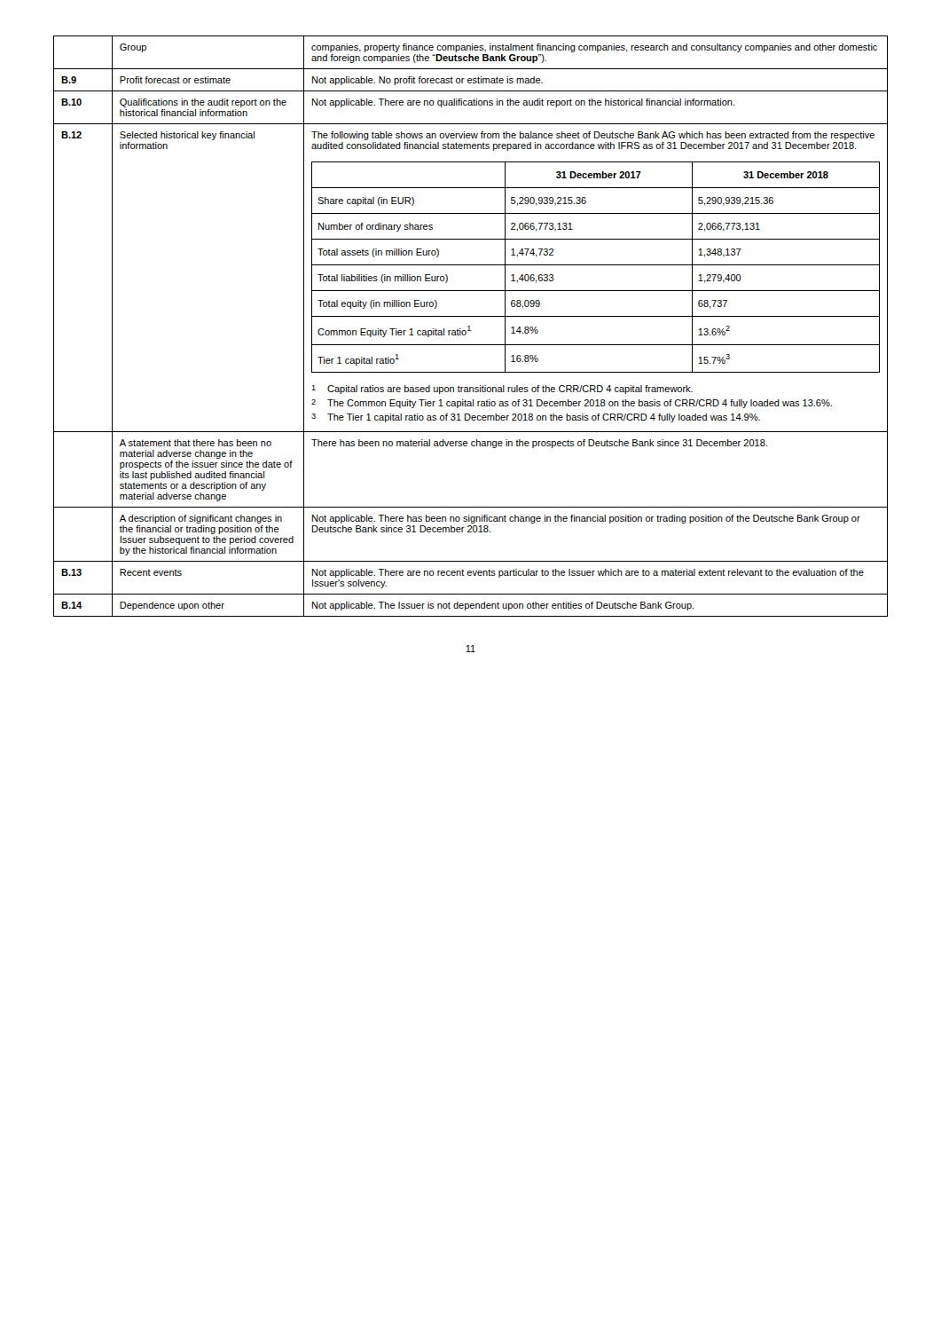| | Group | companies, property finance companies, instalment financing companies, research and consultancy companies and other domestic and foreign companies (the “ Deutsche Bank Group ”). |
| B.9 | Profit forecast or estimate | Not applicable. No profit forecast or estimate is made. |
| B.10 | Qualifications in the audit report on the historical financial information | Not applicable. There are no qualifications in the audit report on the historical financial information. |
| B.12 | Selected historical key financial information | The following table shows an overview from the balance sheet of Deutsche Bank AG which has been extracted from the respective audited consolidated financial statements prepared in accordance with IFRS as of 31 December 2017 and 31 December 2018. / / 31 December 2017 / 31 December 2018 / / --- / --- / --- / / Share capital (in EUR) / 5,290,939,215.36 / 5,290,939,215.36 / / Number of ordinary shares / 2,066,773,131 / 2,066,773,131 / / Total assets (in million Euro) / 1,474,732 / 1,348,137 / / Total liabilities (in million Euro) / 1,406,633 / 1,279,400 / / Total equity (in million Euro) / 68,099 / 68,737 / / Common Equity Tier 1 capital ratio 1 / 14.8% / 13.6% 2 / / Tier 1 capital ratio 1 / 16.8% / 15.7% 3 / 1 Capital ratios are based upon transitional rules of the CRR/CRD 4 capital framework. 2 The Common Equity Tier 1 capital ratio as of 31 December 2018 on the basis of CRR/CRD 4 fully loaded was 13.6%. 3 The Tier 1 capital ratio as of 31 December 2018 on the basis of CRR/CRD 4 fully loaded was 14.9%. |
| | A statement that there has been no material adverse change in the prospects of the issuer since the date of its last published audited financial statements or a description of any material adverse change | There has been no material adverse change in the prospects of Deutsche Bank since 31 December 2018. |
| | A description of significant changes in the financial or trading position of the Issuer subsequent to the period covered by the historical financial information | Not applicable. There has been no significant change in the financial position or trading position of the Deutsche Bank Group or Deutsche Bank since 31 December 2018. |
| B.13 | Recent events | Not applicable. There are no recent events particular to the Issuer which are to a material extent relevant to the evaluation of the Issuer's solvency. |
| B.14 | Dependence upon other | Not applicable. The Issuer is not dependent upon other entities of Deutsche Bank Group. |
11